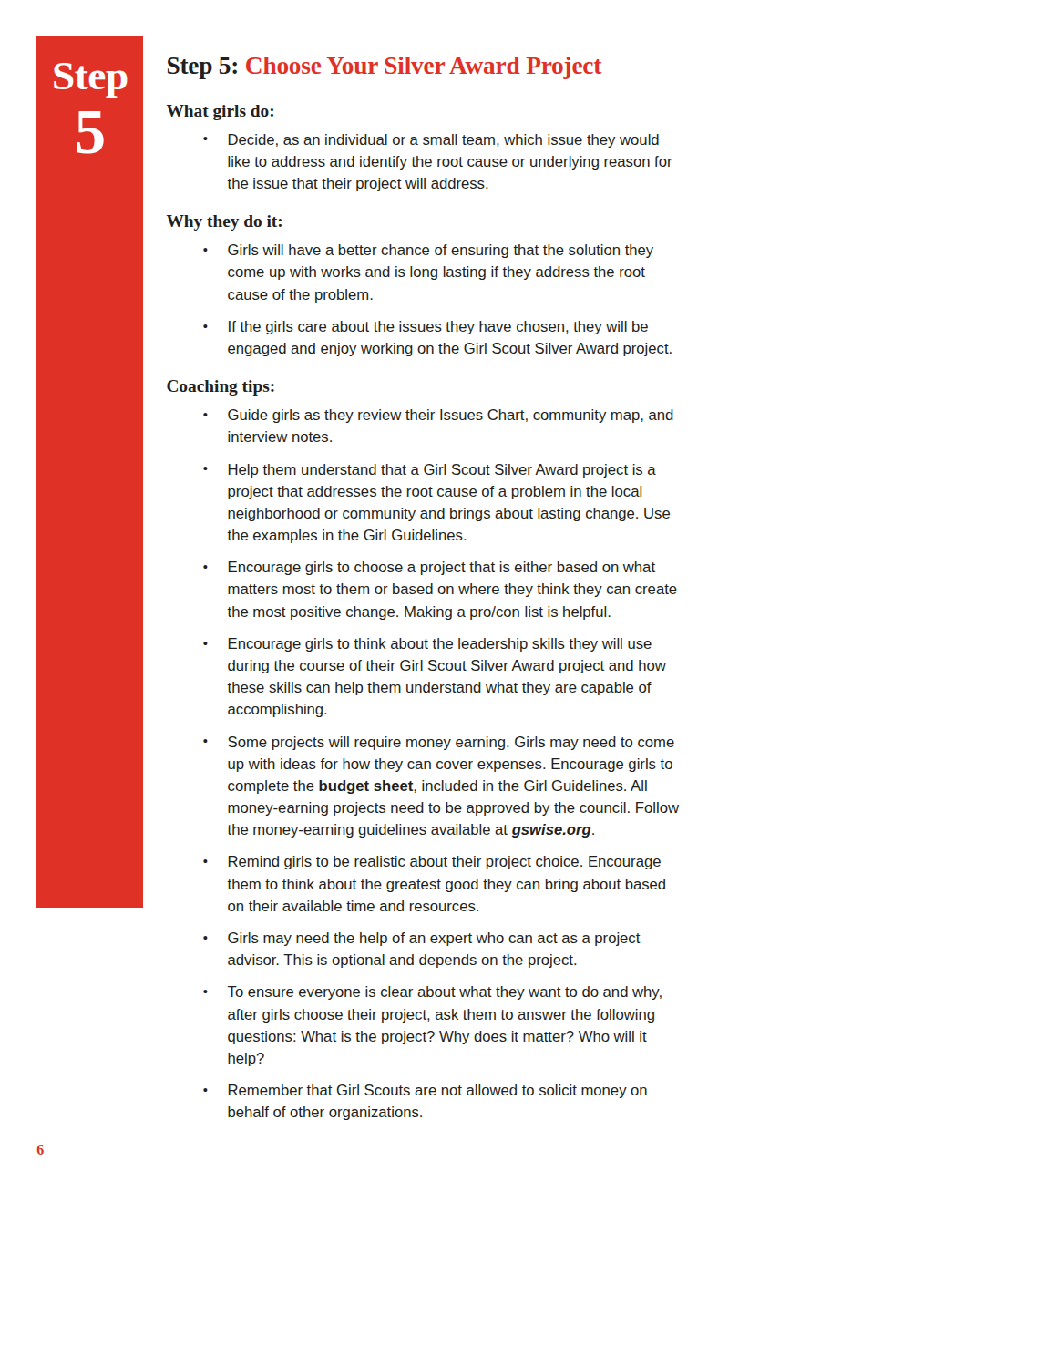Step
5
Step 5: Choose Your Silver Award Project
What girls do:
Decide, as an individual or a small team, which issue they would like to address and identify the root cause or underlying reason for the issue that their project will address.
Why they do it:
Girls will have a better chance of ensuring that the solution they come up with works and is long lasting if they address the root cause of the problem.
If the girls care about the issues they have chosen, they will be engaged and enjoy working on the Girl Scout Silver Award project.
Coaching tips:
Guide girls as they review their Issues Chart, community map, and interview notes.
Help them understand that a Girl Scout Silver Award project is a project that addresses the root cause of a problem in the local neighborhood or community and brings about lasting change. Use the examples in the Girl Guidelines.
Encourage girls to choose a project that is either based on what matters most to them or based on where they think they can create the most positive change. Making a pro/con list is helpful.
Encourage girls to think about the leadership skills they will use during the course of their Girl Scout Silver Award project and how these skills can help them understand what they are capable of accomplishing.
Some projects will require money earning. Girls may need to come up with ideas for how they can cover expenses. Encourage girls to complete the budget sheet, included in the Girl Guidelines. All money-earning projects need to be approved by the council. Follow the money-earning guidelines available at gswise.org.
Remind girls to be realistic about their project choice. Encourage them to think about the greatest good they can bring about based on their available time and resources.
Girls may need the help of an expert who can act as a project advisor. This is optional and depends on the project.
To ensure everyone is clear about what they want to do and why, after girls choose their project, ask them to answer the following questions: What is the project? Why does it matter? Who will it help?
Remember that Girl Scouts are not allowed to solicit money on behalf of other organizations.
6